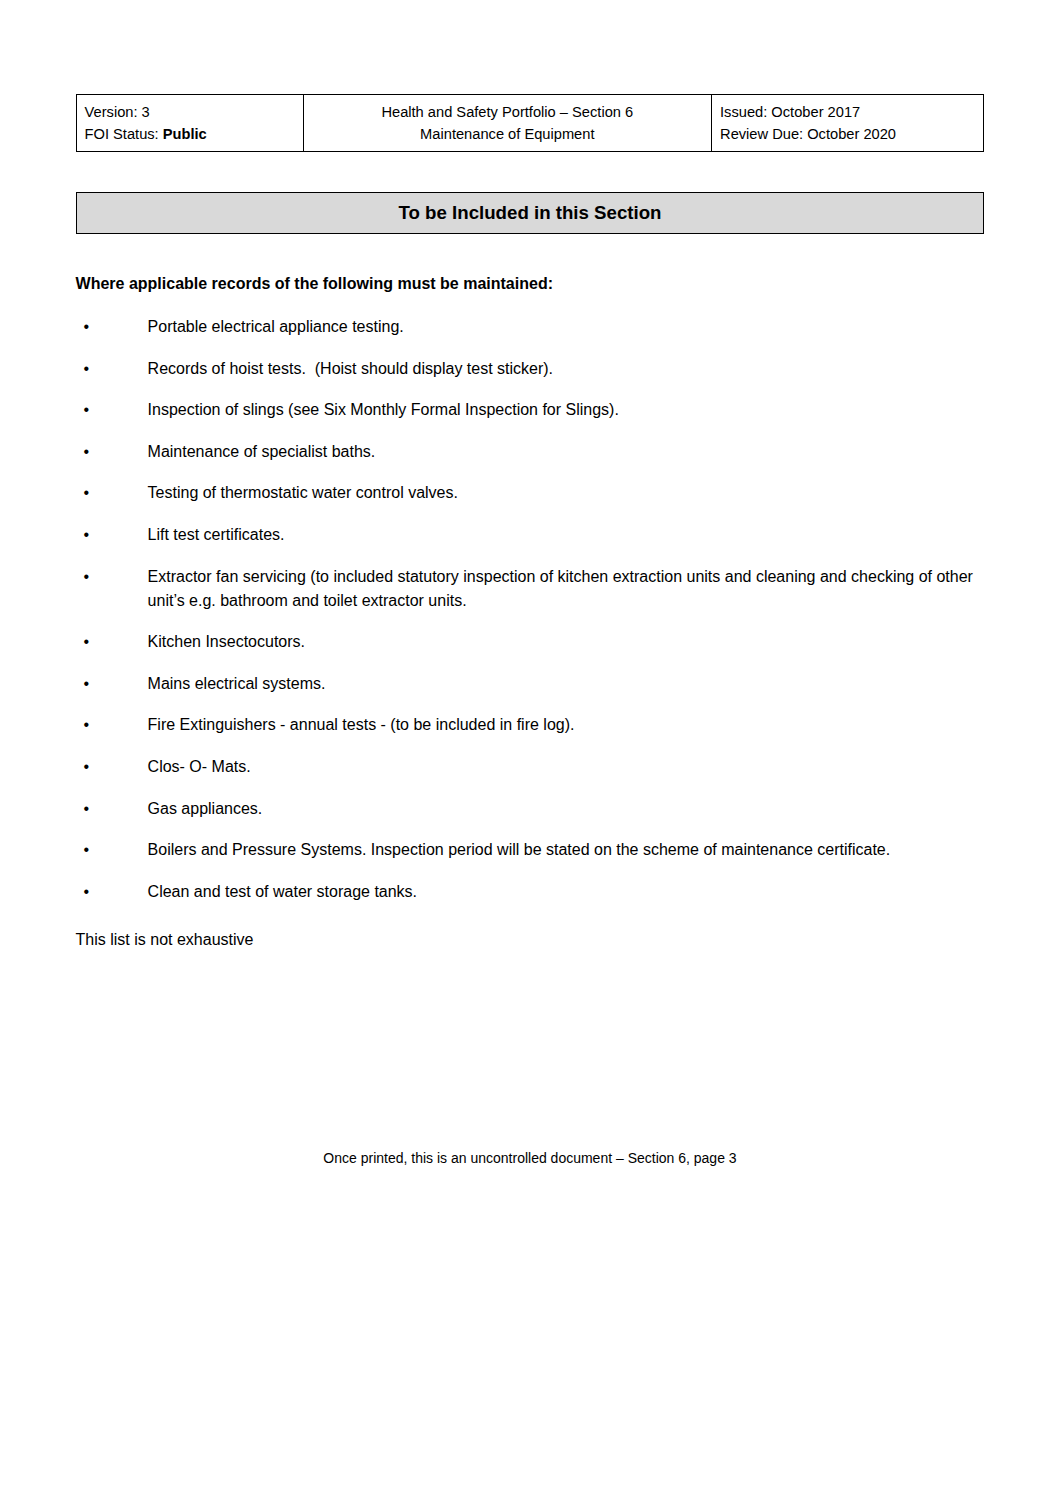| Version: 3 FOI Status: Public | Health and Safety Portfolio – Section 6 Maintenance of Equipment | Issued: October 2017 Review Due: October 2020 |
To be Included in this Section
Where applicable records of the following must be maintained:
Portable electrical appliance testing.
Records of hoist tests. (Hoist should display test sticker).
Inspection of slings (see Six Monthly Formal Inspection for Slings).
Maintenance of specialist baths.
Testing of thermostatic water control valves.
Lift test certificates.
Extractor fan servicing (to included statutory inspection of kitchen extraction units and cleaning and checking of other unit’s e.g. bathroom and toilet extractor units.
Kitchen Insectocutors.
Mains electrical systems.
Fire Extinguishers - annual tests - (to be included in fire log).
Clos- O- Mats.
Gas appliances.
Boilers and Pressure Systems. Inspection period will be stated on the scheme of maintenance certificate.
Clean and test of water storage tanks.
This list is not exhaustive
Once printed, this is an uncontrolled document – Section 6, page 3